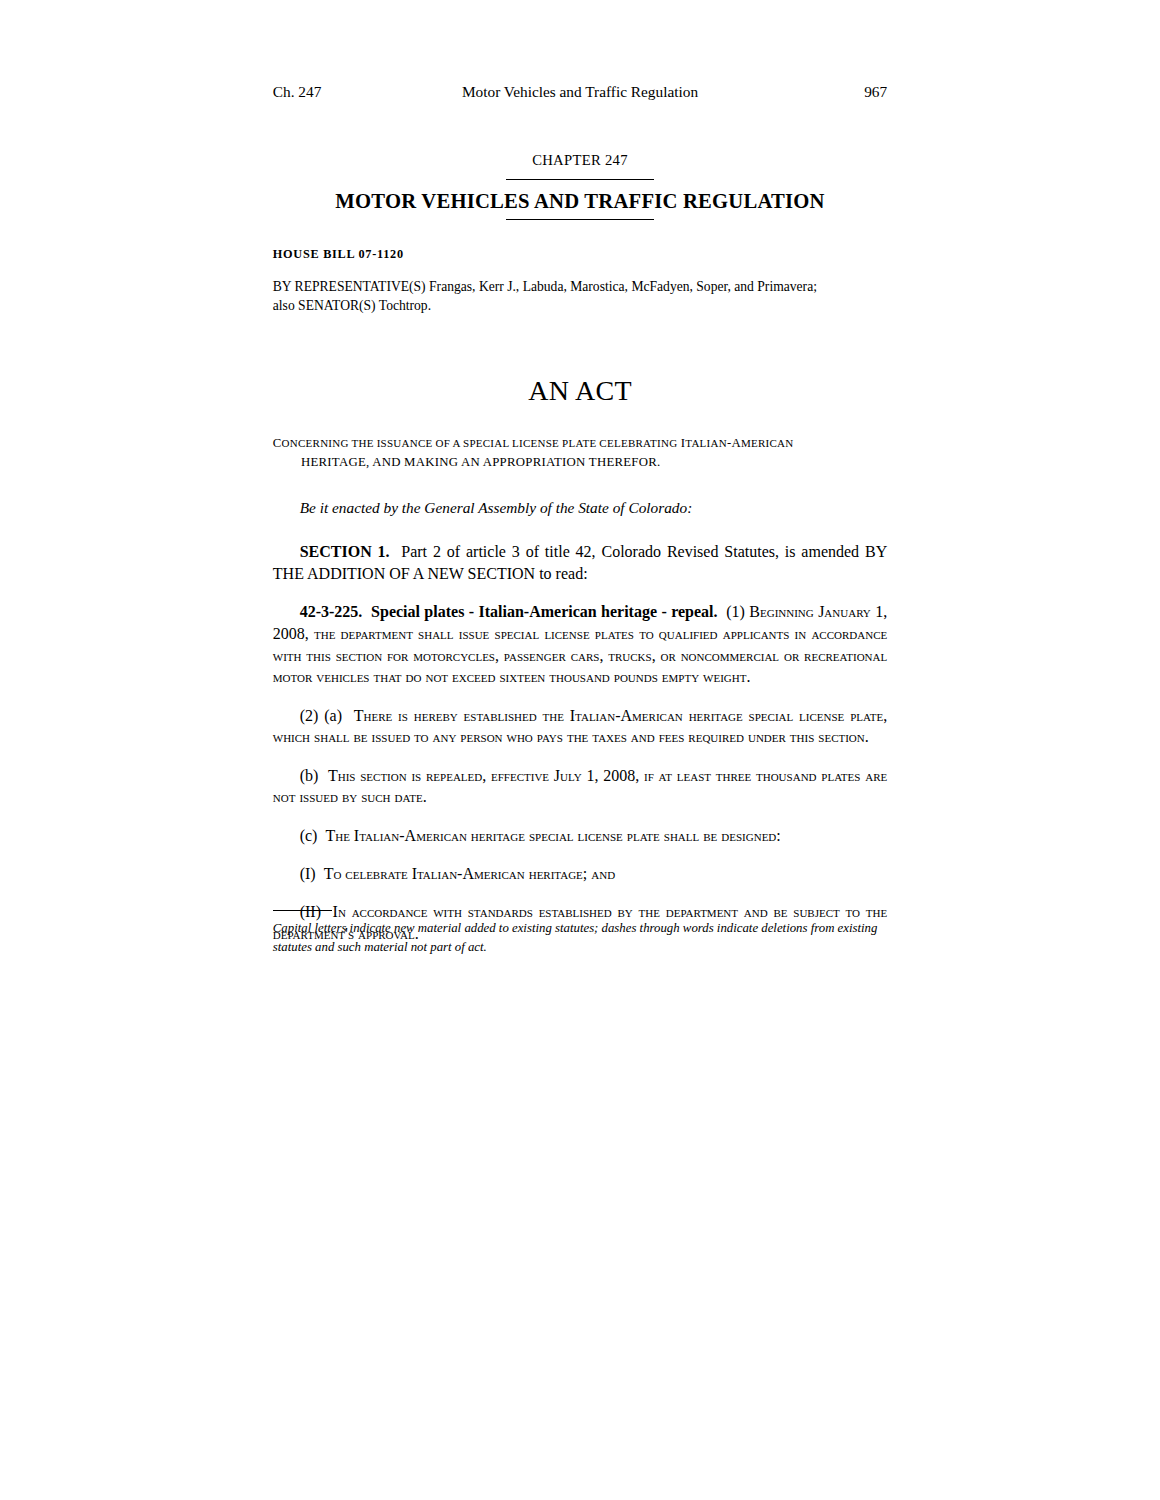Ch. 247
Motor Vehicles and Traffic Regulation
967
CHAPTER 247
MOTOR VEHICLES AND TRAFFIC REGULATION
HOUSE BILL 07-1120
BY REPRESENTATIVE(S) Frangas, Kerr J., Labuda, Marostica, McFadyen, Soper, and Primavera;
also SENATOR(S) Tochtrop.
AN ACT
CONCERNING THE ISSUANCE OF A SPECIAL LICENSE PLATE CELEBRATING ITALIAN-AMERICAN HERITAGE, AND MAKING AN APPROPRIATION THEREFOR.
Be it enacted by the General Assembly of the State of Colorado:
SECTION 1. Part 2 of article 3 of title 42, Colorado Revised Statutes, is amended BY THE ADDITION OF A NEW SECTION to read:
42-3-225. Special plates - Italian-American heritage - repeal. (1) Beginning January 1, 2008, the department shall issue special license plates to qualified applicants in accordance with this section for motorcycles, passenger cars, trucks, or noncommercial or recreational motor vehicles that do not exceed sixteen thousand pounds empty weight.
(2) (a) There is hereby established the Italian-American heritage special license plate, which shall be issued to any person who pays the taxes and fees required under this section.
(b) This section is repealed, effective July 1, 2008, if at least three thousand plates are not issued by such date.
(c) The Italian-American heritage special license plate shall be designed:
(I) To celebrate Italian-American heritage; and
(II) In accordance with standards established by the department and be subject to the department's approval.
Capital letters indicate new material added to existing statutes; dashes through words indicate deletions from existing statutes and such material not part of act.